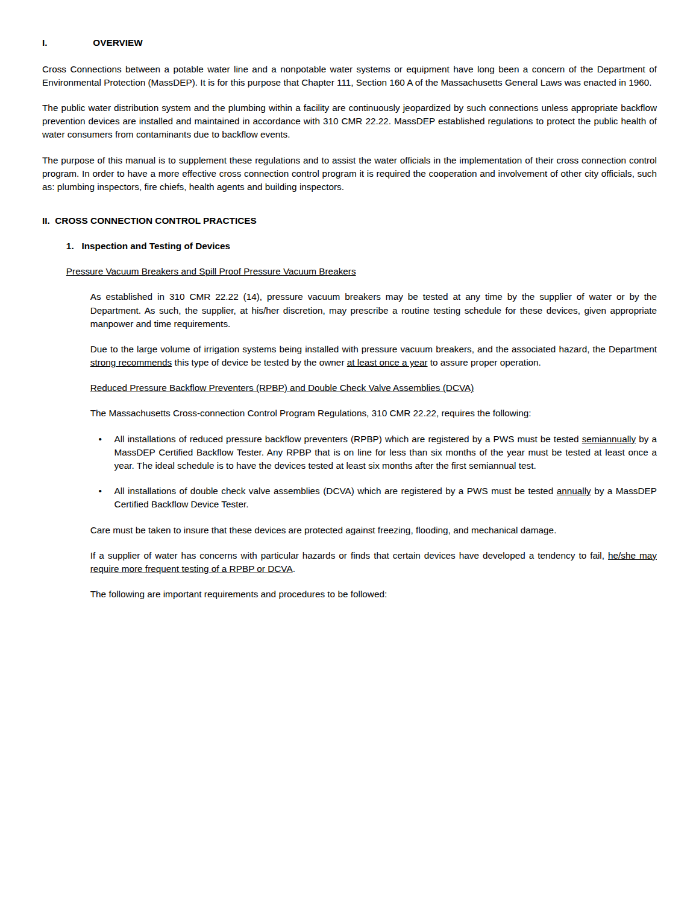I. OVERVIEW
Cross Connections between a potable water line and a nonpotable water systems or equipment have long been a concern of the Department of Environmental Protection (MassDEP). It is for this purpose that Chapter 111, Section 160 A of the Massachusetts General Laws was enacted in 1960.
The public water distribution system and the plumbing within a facility are continuously jeopardized by such connections unless appropriate backflow prevention devices are installed and maintained in accordance with 310 CMR 22.22. MassDEP established regulations to protect the public health of water consumers from contaminants due to backflow events.
The purpose of this manual is to supplement these regulations and to assist the water officials in the implementation of their cross connection control program. In order to have a more effective cross connection control program it is required the cooperation and involvement of other city officials, such as: plumbing inspectors, fire chiefs, health agents and building inspectors.
II. CROSS CONNECTION CONTROL PRACTICES
1. Inspection and Testing of Devices
Pressure Vacuum Breakers and Spill Proof Pressure Vacuum Breakers
As established in 310 CMR 22.22 (14), pressure vacuum breakers may be tested at any time by the supplier of water or by the Department. As such, the supplier, at his/her discretion, may prescribe a routine testing schedule for these devices, given appropriate manpower and time requirements.
Due to the large volume of irrigation systems being installed with pressure vacuum breakers, and the associated hazard, the Department strong recommends this type of device be tested by the owner at least once a year to assure proper operation.
Reduced Pressure Backflow Preventers (RPBP) and Double Check Valve Assemblies (DCVA)
The Massachusetts Cross-connection Control Program Regulations, 310 CMR 22.22, requires the following:
All installations of reduced pressure backflow preventers (RPBP) which are registered by a PWS must be tested semiannually by a MassDEP Certified Backflow Tester. Any RPBP that is on line for less than six months of the year must be tested at least once a year. The ideal schedule is to have the devices tested at least six months after the first semiannual test.
All installations of double check valve assemblies (DCVA) which are registered by a PWS must be tested annually by a MassDEP Certified Backflow Device Tester.
Care must be taken to insure that these devices are protected against freezing, flooding, and mechanical damage.
If a supplier of water has concerns with particular hazards or finds that certain devices have developed a tendency to fail, he/she may require more frequent testing of a RPBP or DCVA.
The following are important requirements and procedures to be followed: